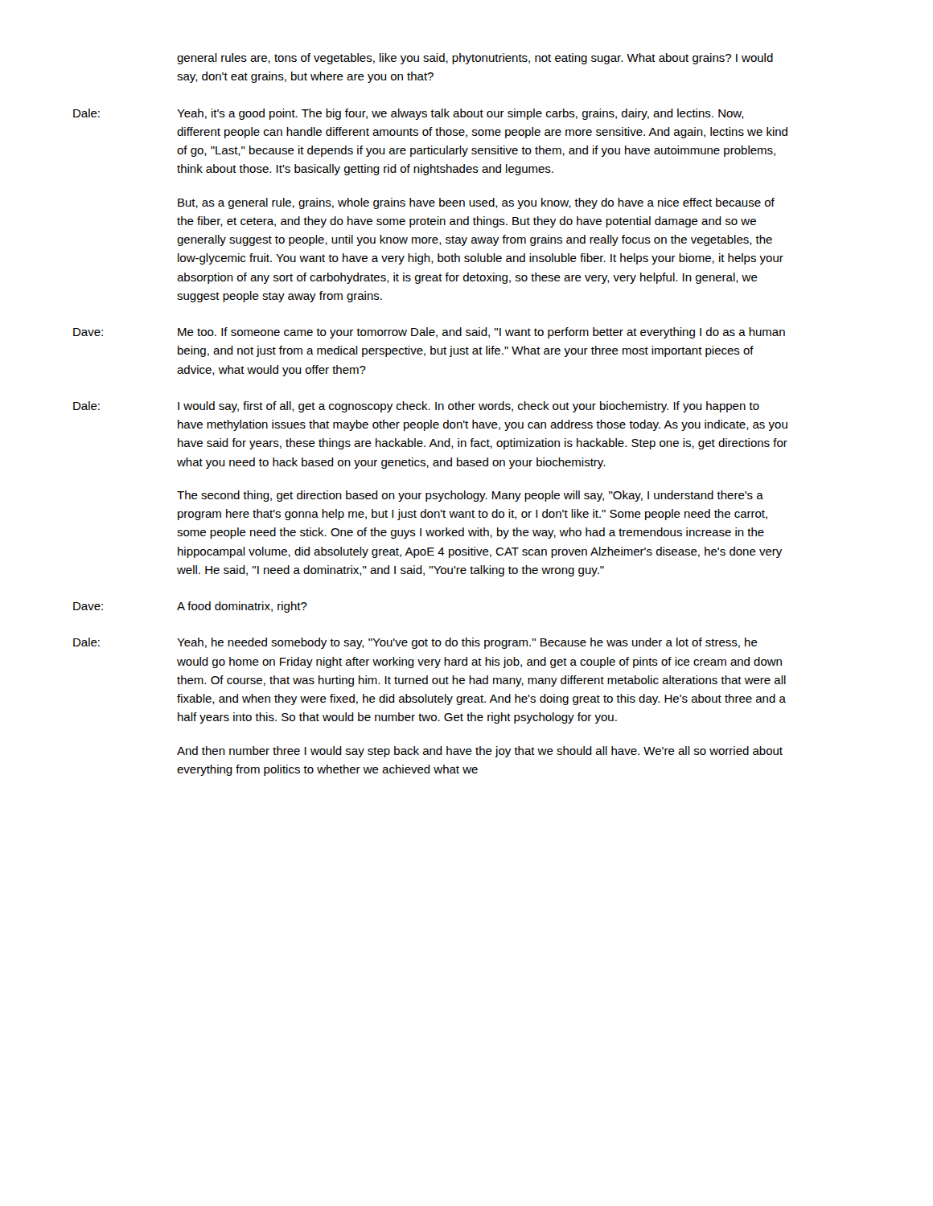general rules are, tons of vegetables, like you said, phytonutrients, not eating sugar. What about grains? I would say, don't eat grains, but where are you on that?
Dale:
Yeah, it's a good point. The big four, we always talk about our simple carbs, grains, dairy, and lectins. Now, different people can handle different amounts of those, some people are more sensitive. And again, lectins we kind of go, "Last," because it depends if you are particularly sensitive to them, and if you have autoimmune problems, think about those. It's basically getting rid of nightshades and legumes.
But, as a general rule, grains, whole grains have been used, as you know, they do have a nice effect because of the fiber, et cetera, and they do have some protein and things. But they do have potential damage and so we generally suggest to people, until you know more, stay away from grains and really focus on the vegetables, the low-glycemic fruit. You want to have a very high, both soluble and insoluble fiber. It helps your biome, it helps your absorption of any sort of carbohydrates, it is great for detoxing, so these are very, very helpful. In general, we suggest people stay away from grains.
Dave:
Me too. If someone came to your tomorrow Dale, and said, "I want to perform better at everything I do as a human being, and not just from a medical perspective, but just at life." What are your three most important pieces of advice, what would you offer them?
Dale:
I would say, first of all, get a cognoscopy check. In other words, check out your biochemistry. If you happen to have methylation issues that maybe other people don't have, you can address those today. As you indicate, as you have said for years, these things are hackable. And, in fact, optimization is hackable. Step one is, get directions for what you need to hack based on your genetics, and based on your biochemistry.
The second thing, get direction based on your psychology. Many people will say, "Okay, I understand there's a program here that's gonna help me, but I just don't want to do it, or I don't like it." Some people need the carrot, some people need the stick. One of the guys I worked with, by the way, who had a tremendous increase in the hippocampal volume, did absolutely great, ApoE 4 positive, CAT scan proven Alzheimer's disease, he's done very well. He said, "I need a dominatrix," and I said, "You're talking to the wrong guy."
Dave:
A food dominatrix, right?
Dale:
Yeah, he needed somebody to say, "You've got to do this program." Because he was under a lot of stress, he would go home on Friday night after working very hard at his job, and get a couple of pints of ice cream and down them. Of course, that was hurting him. It turned out he had many, many different metabolic alterations that were all fixable, and when they were fixed, he did absolutely great. And he's doing great to this day. He's about three and a half years into this. So that would be number two. Get the right psychology for you.
And then number three I would say step back and have the joy that we should all have. We're all so worried about everything from politics to whether we achieved what we